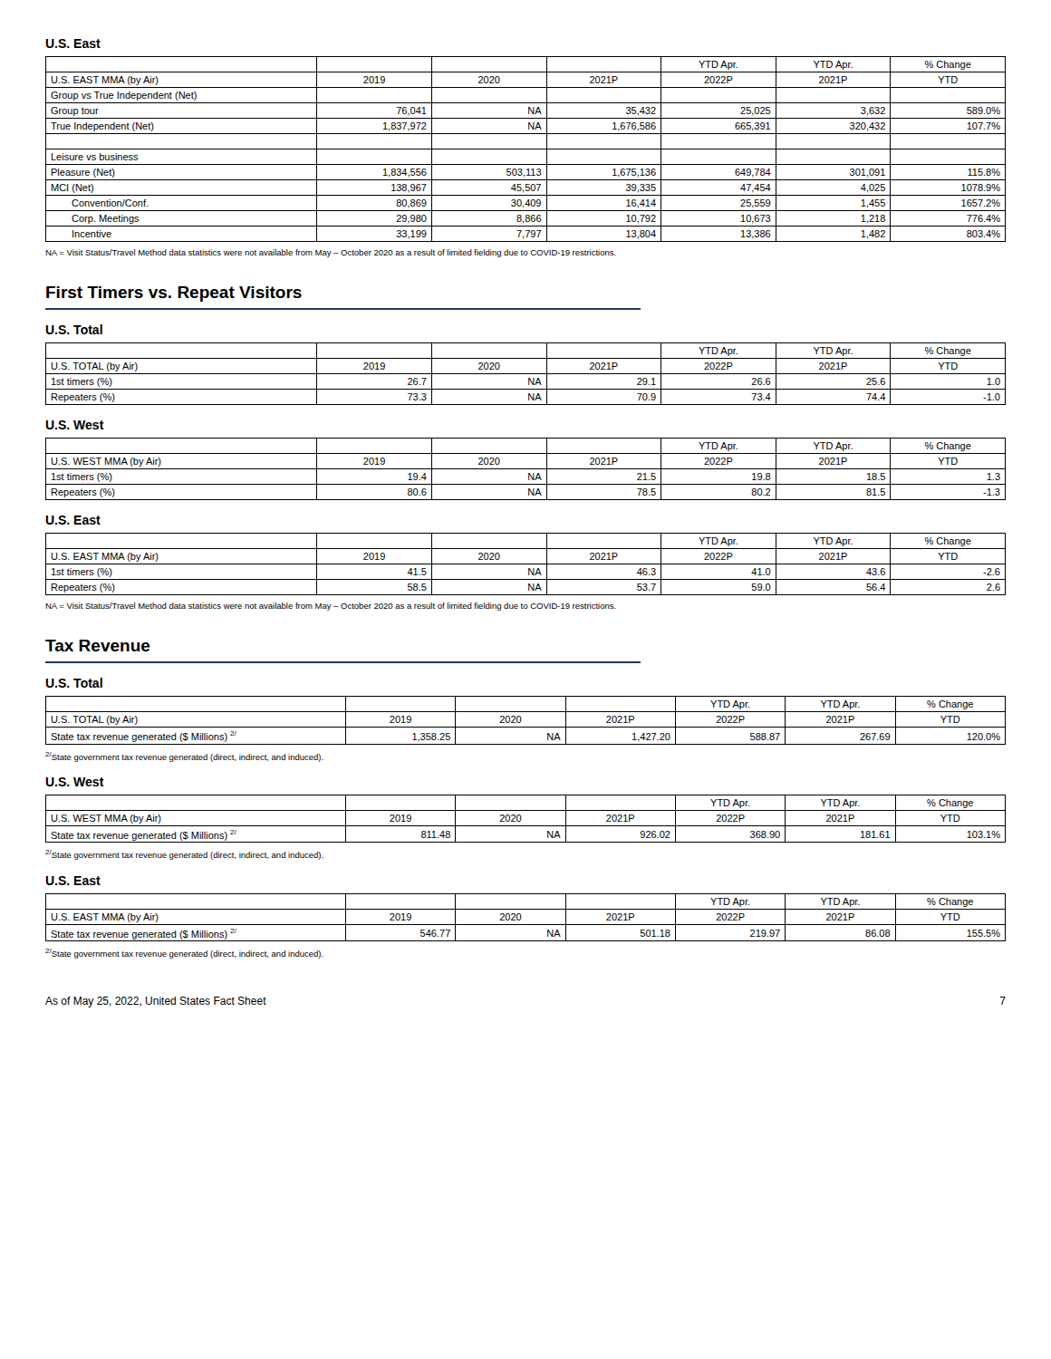U.S. East
| | | | | YTD Apr. | YTD Apr. | % Change |
| --- | --- | --- | --- | --- | --- | --- |
| U.S. EAST MMA (by Air) | 2019 | 2020 | 2021P | 2022P | 2021P | YTD |
| Group vs True Independent (Net) | | | | | | |
| Group tour | 76,041 | NA | 35,432 | 25,025 | 3,632 | 589.0% |
| True Independent (Net) | 1,837,972 | NA | 1,676,586 | 665,391 | 320,432 | 107.7% |
| Leisure vs business | | | | | | |
| Pleasure (Net) | 1,834,556 | 503,113 | 1,675,136 | 649,784 | 301,091 | 115.8% |
| MCI (Net) | 138,967 | 45,507 | 39,335 | 47,454 | 4,025 | 1078.9% |
| Convention/Conf. | 80,869 | 30,409 | 16,414 | 25,559 | 1,455 | 1657.2% |
| Corp. Meetings | 29,980 | 8,866 | 10,792 | 10,673 | 1,218 | 776.4% |
| Incentive | 33,199 | 7,797 | 13,804 | 13,386 | 1,482 | 803.4% |
NA = Visit Status/Travel Method data statistics were not available from May – October 2020 as a result of limited fielding due to COVID-19 restrictions.
First Timers vs. Repeat Visitors
U.S. Total
| | | | | YTD Apr. | YTD Apr. | % Change |
| --- | --- | --- | --- | --- | --- | --- |
| U.S. TOTAL (by Air) | 2019 | 2020 | 2021P | 2022P | 2021P | YTD |
| 1st timers (%) | 26.7 | NA | 29.1 | 26.6 | 25.6 | 1.0 |
| Repeaters (%) | 73.3 | NA | 70.9 | 73.4 | 74.4 | -1.0 |
U.S. West
| | | | | YTD Apr. | YTD Apr. | % Change |
| --- | --- | --- | --- | --- | --- | --- |
| U.S. WEST MMA (by Air) | 2019 | 2020 | 2021P | 2022P | 2021P | YTD |
| 1st timers (%) | 19.4 | NA | 21.5 | 19.8 | 18.5 | 1.3 |
| Repeaters (%) | 80.6 | NA | 78.5 | 80.2 | 81.5 | -1.3 |
U.S. East
| | | | | YTD Apr. | YTD Apr. | % Change |
| --- | --- | --- | --- | --- | --- | --- |
| U.S. EAST MMA (by Air) | 2019 | 2020 | 2021P | 2022P | 2021P | YTD |
| 1st timers (%) | 41.5 | NA | 46.3 | 41.0 | 43.6 | -2.6 |
| Repeaters (%) | 58.5 | NA | 53.7 | 59.0 | 56.4 | 2.6 |
NA = Visit Status/Travel Method data statistics were not available from May – October 2020 as a result of limited fielding due to COVID-19 restrictions.
Tax Revenue
U.S. Total
| | | | | YTD Apr. | YTD Apr. | % Change |
| --- | --- | --- | --- | --- | --- | --- |
| U.S. TOTAL (by Air) | 2019 | 2020 | 2021P | 2022P | 2021P | YTD |
| State tax revenue generated ($ Millions) 2/ | 1,358.25 | NA | 1,427.20 | 588.87 | 267.69 | 120.0% |
2/State government tax revenue generated (direct, indirect, and induced).
U.S. West
| | | | | YTD Apr. | YTD Apr. | % Change |
| --- | --- | --- | --- | --- | --- | --- |
| U.S. WEST MMA (by Air) | 2019 | 2020 | 2021P | 2022P | 2021P | YTD |
| State tax revenue generated ($ Millions) 2/ | 811.48 | NA | 926.02 | 368.90 | 181.61 | 103.1% |
2/State government tax revenue generated (direct, indirect, and induced).
U.S. East
| | | | | YTD Apr. | YTD Apr. | % Change |
| --- | --- | --- | --- | --- | --- | --- |
| U.S. EAST MMA (by Air) | 2019 | 2020 | 2021P | 2022P | 2021P | YTD |
| State tax revenue generated ($ Millions) 2/ | 546.77 | NA | 501.18 | 219.97 | 86.08 | 155.5% |
2/State government tax revenue generated (direct, indirect, and induced).
As of May 25, 2022, United States Fact Sheet 7